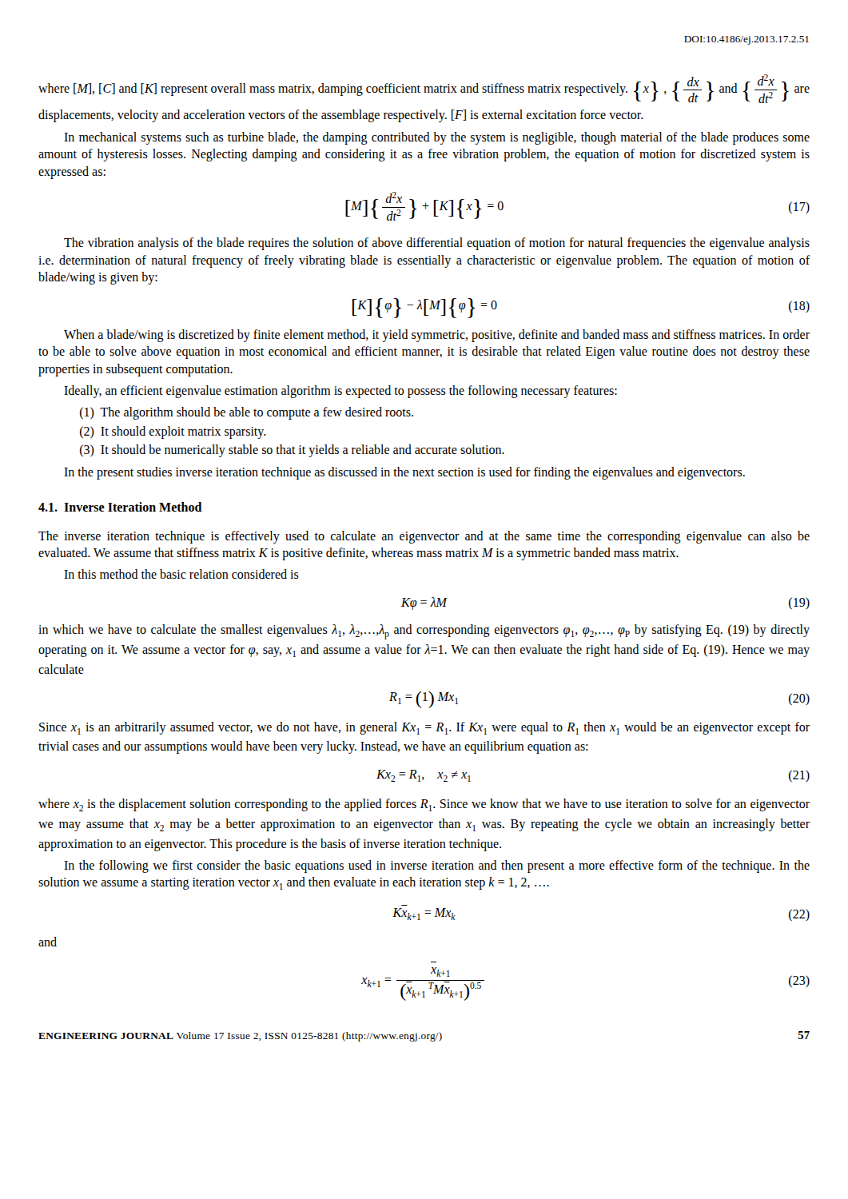DOI:10.4186/ej.2013.17.2.51
where [M], [C] and [K] represent overall mass matrix, damping coefficient matrix and stiffness matrix respectively. {x} , {dx dt} and {d2x dt2} are displacements, velocity and acceleration vectors of the assemblage respectively. [F] is external excitation force vector.
In mechanical systems such as turbine blade, the damping contributed by the system is negligible, though material of the blade produces some amount of hysteresis losses. Neglecting damping and considering it as a free vibration problem, the equation of motion for discretized system is expressed as:
[M]{d2x dt2} + [K]{x} = 0 (17)
The vibration analysis of the blade requires the solution of above differential equation of motion for natural frequencies the eigenvalue analysis i.e. determination of natural frequency of freely vibrating blade is essentially a characteristic or eigenvalue problem. The equation of motion of blade/wing is given by:
[K]{φ} − λ[M]{φ} = 0 (18)
When a blade/wing is discretized by finite element method, it yield symmetric, positive, definite and banded mass and stiffness matrices. In order to be able to solve above equation in most economical and efficient manner, it is desirable that related Eigen value routine does not destroy these properties in subsequent computation.
Ideally, an efficient eigenvalue estimation algorithm is expected to possess the following necessary features:
(1) The algorithm should be able to compute a few desired roots.
(2) It should exploit matrix sparsity.
(3) It should be numerically stable so that it yields a reliable and accurate solution.
In the present studies inverse iteration technique as discussed in the next section is used for finding the eigenvalues and eigenvectors.
4.1. Inverse Iteration Method
The inverse iteration technique is effectively used to calculate an eigenvector and at the same time the corresponding eigenvalue can also be evaluated. We assume that stiffness matrix K is positive definite, whereas mass matrix M is a symmetric banded mass matrix.
In this method the basic relation considered is
Kφ = λM (19)
in which we have to calculate the smallest eigenvalues λ1, λ2,…,λp and corresponding eigenvectors φ1, φ2,…, φP by satisfying Eq. (19) by directly operating on it. We assume a vector for φ, say, x1 and assume a value for λ=1. We can then evaluate the right hand side of Eq. (19). Hence we may calculate
R1 = (1) Mx1 (20)
Since x1 is an arbitrarily assumed vector, we do not have, in general Kx1 = R1. If Kx1 were equal to R1 then x1 would be an eigenvector except for trivial cases and our assumptions would have been very lucky. Instead, we have an equilibrium equation as:
Kx2 = R1, x2 ≠ x1 (21)
where x2 is the displacement solution corresponding to the applied forces R1. Since we know that we have to use iteration to solve for an eigenvector we may assume that x2 may be a better approximation to an eigenvector than x1 was. By repeating the cycle we obtain an increasingly better approximation to an eigenvector. This procedure is the basis of inverse iteration technique.
In the following we first consider the basic equations used in inverse iteration and then present a more effective form of the technique. In the solution we assume a starting iteration vector x1 and then evaluate in each iteration step k = 1, 2, ….
Kxk+1 = Mxk (22)
and
xk+1 = xk+1(xk+1 TMxk+1)0.5 (23)
ENGINEERING JOURNAL Volume 17 Issue 2, ISSN 0125-8281 (http://www.engj.org/)
57